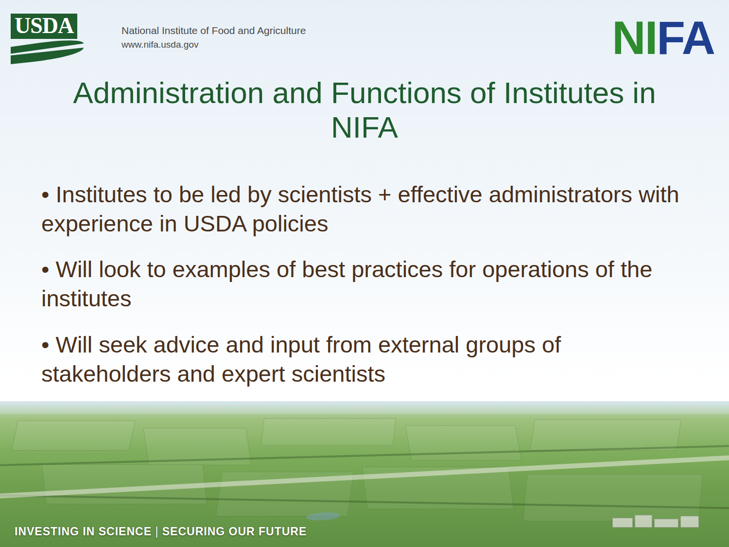USDA
National Institute of Food and Agriculture
www.nifa.usda.gov
NIFA
Administration and Functions of Institutes in NIFA
Institutes to be led by scientists + effective administrators with experience in USDA policies
Will look to examples of best practices for operations of the institutes
Will seek advice and input from external groups of stakeholders and expert scientists
INVESTING IN SCIENCE | SECURING OUR FUTURE